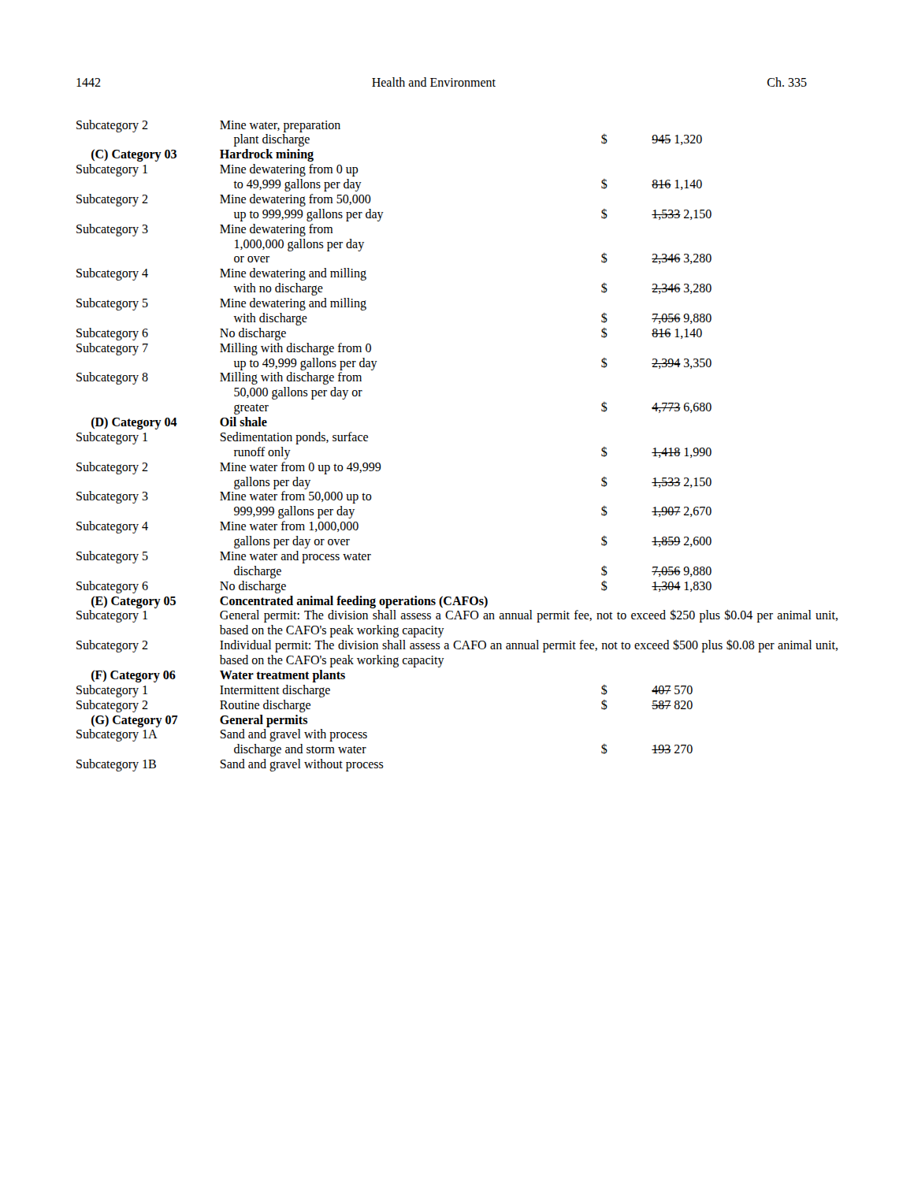1442
Health and Environment
Ch. 335
| Subcategory 2 | Mine water, preparation plant discharge | $ | 945 1,320 |
| (C) Category 03 | Hardrock mining | | |
| Subcategory 1 | Mine dewatering from 0 up to 49,999 gallons per day | $ | 816 1,140 |
| Subcategory 2 | Mine dewatering from 50,000 up to 999,999 gallons per day | $ | 1,533 2,150 |
| Subcategory 3 | Mine dewatering from 1,000,000 gallons per day or over | $ | 2,346 3,280 |
| Subcategory 4 | Mine dewatering and milling with no discharge | $ | 2,346 3,280 |
| Subcategory 5 | Mine dewatering and milling with discharge | $ | 7,056 9,880 |
| Subcategory 6 | No discharge | $ | 816 1,140 |
| Subcategory 7 | Milling with discharge from 0 up to 49,999 gallons per day | $ | 2,394 3,350 |
| Subcategory 8 | Milling with discharge from 50,000 gallons per day or greater | $ | 4,773 6,680 |
| (D) Category 04 | Oil shale | | |
| Subcategory 1 | Sedimentation ponds, surface runoff only | $ | 1,418 1,990 |
| Subcategory 2 | Mine water from 0 up to 49,999 gallons per day | $ | 1,533 2,150 |
| Subcategory 3 | Mine water from 50,000 up to 999,999 gallons per day | $ | 1,907 2,670 |
| Subcategory 4 | Mine water from 1,000,000 gallons per day or over | $ | 1,859 2,600 |
| Subcategory 5 | Mine water and process water discharge | $ | 7,056 9,880 |
| Subcategory 6 | No discharge | $ | 1,304 1,830 |
| (E) Category 05 | Concentrated animal feeding operations (CAFOs) |
| Subcategory 1 | General permit: The division shall assess a CAFO an annual permit fee, not to exceed $250 plus $0.04 per animal unit, based on the CAFO's peak working capacity |
| Subcategory 2 | Individual permit: The division shall assess a CAFO an annual permit fee, not to exceed $500 plus $0.08 per animal unit, based on the CAFO's peak working capacity |
| (F) Category 06 | Water treatment plants | | |
| Subcategory 1 | Intermittent discharge | $ | 407 570 |
| Subcategory 2 | Routine discharge | $ | 587 820 |
| (G) Category 07 | General permits | | |
| Subcategory 1A | Sand and gravel with process discharge and storm water | $ | 193 270 |
| Subcategory 1B | Sand and gravel without process | | |